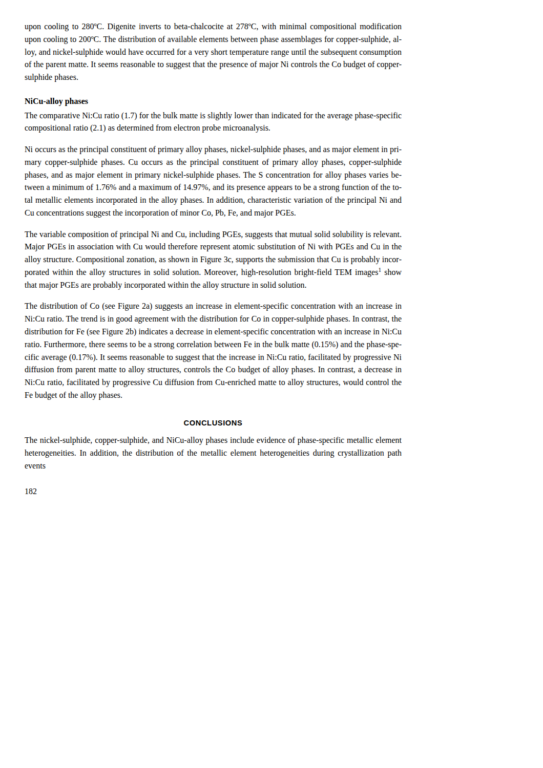upon cooling to 280ºC. Digenite inverts to beta-chalcocite at 278ºC, with minimal compositional modification upon cooling to 200ºC. The distribution of available elements between phase assemblages for copper-sulphide, alloy, and nickel-sulphide would have occurred for a very short temperature range until the subsequent consumption of the parent matte. It seems reasonable to suggest that the presence of major Ni controls the Co budget of copper-sulphide phases.
NiCu-alloy phases
The comparative Ni:Cu ratio (1.7) for the bulk matte is slightly lower than indicated for the average phase-specific compositional ratio (2.1) as determined from electron probe microanalysis.
Ni occurs as the principal constituent of primary alloy phases, nickel-sulphide phases, and as major element in primary copper-sulphide phases. Cu occurs as the principal constituent of primary alloy phases, copper-sulphide phases, and as major element in primary nickel-sulphide phases. The S concentration for alloy phases varies between a minimum of 1.76% and a maximum of 14.97%, and its presence appears to be a strong function of the total metallic elements incorporated in the alloy phases. In addition, characteristic variation of the principal Ni and Cu concentrations suggest the incorporation of minor Co, Pb, Fe, and major PGEs.
The variable composition of principal Ni and Cu, including PGEs, suggests that mutual solid solubility is relevant. Major PGEs in association with Cu would therefore represent atomic substitution of Ni with PGEs and Cu in the alloy structure. Compositional zonation, as shown in Figure 3c, supports the submission that Cu is probably incorporated within the alloy structures in solid solution. Moreover, high-resolution bright-field TEM images1 show that major PGEs are probably incorporated within the alloy structure in solid solution.
The distribution of Co (see Figure 2a) suggests an increase in element-specific concentration with an increase in Ni:Cu ratio. The trend is in good agreement with the distribution for Co in copper-sulphide phases. In contrast, the distribution for Fe (see Figure 2b) indicates a decrease in element-specific concentration with an increase in Ni:Cu ratio. Furthermore, there seems to be a strong correlation between Fe in the bulk matte (0.15%) and the phase-specific average (0.17%). It seems reasonable to suggest that the increase in Ni:Cu ratio, facilitated by progressive Ni diffusion from parent matte to alloy structures, controls the Co budget of alloy phases. In contrast, a decrease in Ni:Cu ratio, facilitated by progressive Cu diffusion from Cu-enriched matte to alloy structures, would control the Fe budget of the alloy phases.
CONCLUSIONS
The nickel-sulphide, copper-sulphide, and NiCu-alloy phases include evidence of phase-specific metallic element heterogeneities. In addition, the distribution of the metallic element heterogeneities during crystallization path events
182